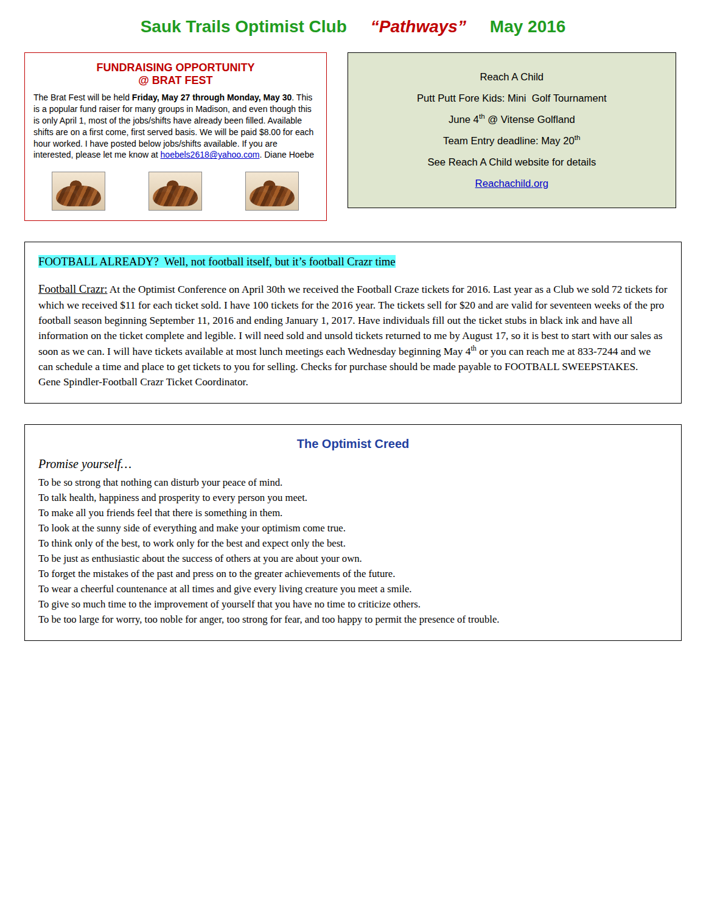Sauk Trails Optimist Club “Pathways” May 2016
FUNDRAISING OPPORTUNITY @ BRAT FEST
The Brat Fest will be held Friday, May 27 through Monday, May 30. This is a popular fund raiser for many groups in Madison, and even though this is only April 1, most of the jobs/shifts have already been filled. Available shifts are on a first come, first served basis. We will be paid $8.00 for each hour worked. I have posted below jobs/shifts available. If you are interested, please let me know at hoebels2618@yahoo.com. Diane Hoebe
Reach A Child
Putt Putt Fore Kids: Mini Golf Tournament
June 4th @ Vitense Golfland
Team Entry deadline: May 20th
See Reach A Child website for details
Reachachild.org
FOOTBALL ALREADY? Well, not football itself, but it’s football Crazr time
Football Crazr: At the Optimist Conference on April 30th we received the Football Craze tickets for 2016. Last year as a Club we sold 72 tickets for which we received $11 for each ticket sold. I have 100 tickets for the 2016 year. The tickets sell for $20 and are valid for seventeen weeks of the pro football season beginning September 11, 2016 and ending January 1, 2017. Have individuals fill out the ticket stubs in black ink and have all information on the ticket complete and legible. I will need sold and unsold tickets returned to me by August 17, so it is best to start with our sales as soon as we can. I will have tickets available at most lunch meetings each Wednesday beginning May 4th or you can reach me at 833-7244 and we can schedule a time and place to get tickets to you for selling. Checks for purchase should be made payable to FOOTBALL SWEEPSTAKES.
Gene Spindler-Football Crazr Ticket Coordinator.
The Optimist Creed
Promise yourself…
To be so strong that nothing can disturb your peace of mind.
To talk health, happiness and prosperity to every person you meet.
To make all you friends feel that there is something in them.
To look at the sunny side of everything and make your optimism come true.
To think only of the best, to work only for the best and expect only the best.
To be just as enthusiastic about the success of others at you are about your own.
To forget the mistakes of the past and press on to the greater achievements of the future.
To wear a cheerful countenance at all times and give every living creature you meet a smile.
To give so much time to the improvement of yourself that you have no time to criticize others.
To be too large for worry, too noble for anger, too strong for fear, and too happy to permit the presence of trouble.